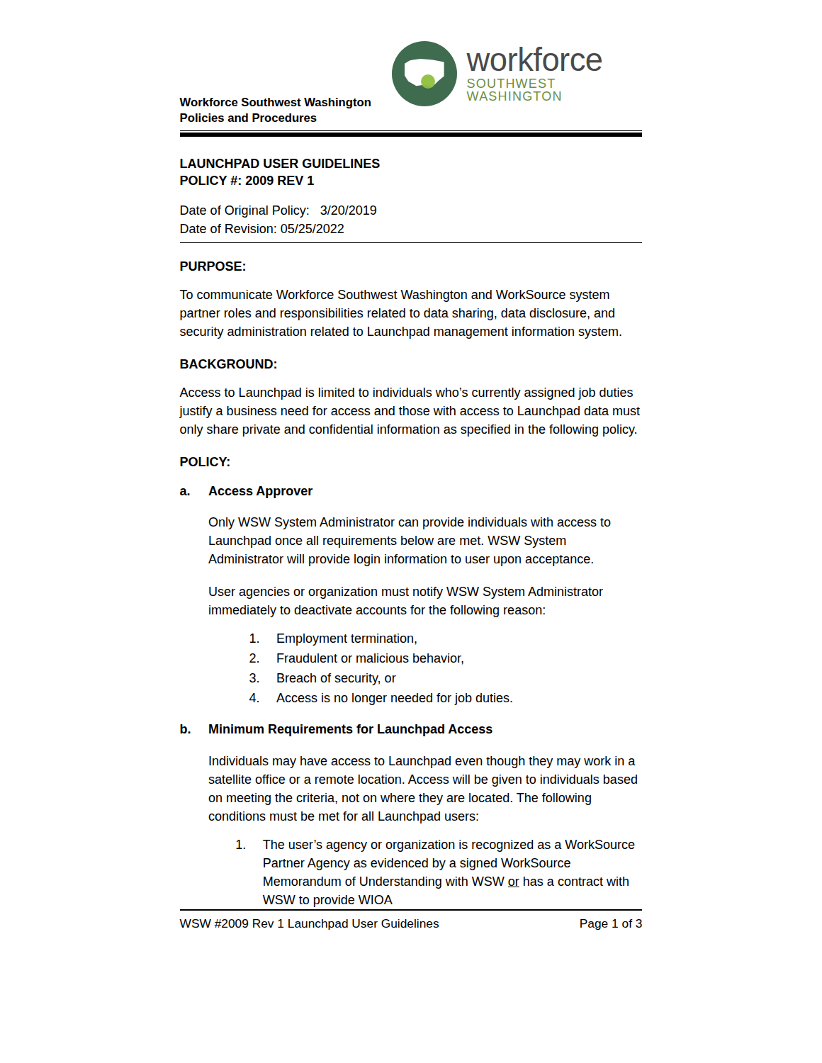Workforce Southwest Washington
Policies and Procedures
workforce
SOUTHWEST WASHINGTON
LAUNCHPAD USER GUIDELINES
POLICY #: 2009 REV 1
Date of Original Policy: 3/20/2019
Date of Revision: 05/25/2022
PURPOSE:
To communicate Workforce Southwest Washington and WorkSource system partner roles and responsibilities related to data sharing, data disclosure, and security administration related to Launchpad management information system.
BACKGROUND:
Access to Launchpad is limited to individuals who’s currently assigned job duties justify a business need for access and those with access to Launchpad data must only share private and confidential information as specified in the following policy.
POLICY:
a.
Access Approver
Only WSW System Administrator can provide individuals with access to Launchpad once all requirements below are met. WSW System Administrator will provide login information to user upon acceptance.
User agencies or organization must notify WSW System Administrator immediately to deactivate accounts for the following reason:
1. Employment termination,
2. Fraudulent or malicious behavior,
3. Breach of security, or
4. Access is no longer needed for job duties.
b.
Minimum Requirements for Launchpad Access
Individuals may have access to Launchpad even though they may work in a satellite office or a remote location. Access will be given to individuals based on meeting the criteria, not on where they are located. The following conditions must be met for all Launchpad users:
1. The user’s agency or organization is recognized as a WorkSource Partner Agency as evidenced by a signed WorkSource Memorandum of Understanding with WSW or has a contract with WSW to provide WIOA
WSW #2009 Rev 1 Launchpad User Guidelines Page 1 of 3